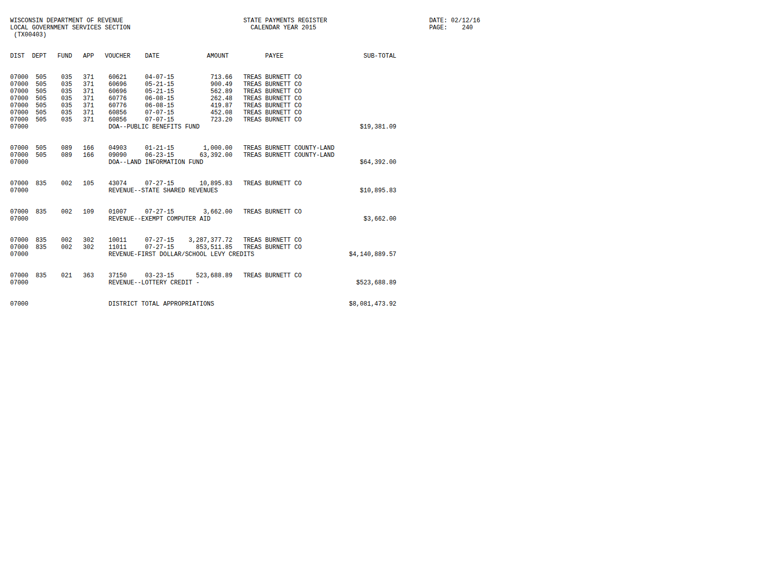WISCONSIN DEPARTMENT OF REVENUE STATE PAYMENTS REGISTER DATE: 02/12/16 LOCAL GOVERNMENT SERVICES SECTION CALENDAR YEAR 2015 PAGE: 240 (TX00403) DIST DEPT FUND APP VOUCHER DATE AMOUNT PAYEE SUB-TOTAL 07000 505 035 371 60621 04-07-15 713.66 TREAS BURNETT CO 07000 505 035 371 60696 05-21-15 900.49 TREAS BURNETT CO 07000 505 035 371 60696 05-21-15 562.89 TREAS BURNETT CO 07000 505 035 371 60776 06-08-15 262.48 TREAS BURNETT CO 07000 505 035 371 60776 06-08-15 419.87 TREAS BURNETT CO 07000 505 035 371 60856 07-07-15 452.08 TREAS BURNETT CO 07000 505 035 371 60856 07-07-15 723.20 TREAS BURNETT CO 07000 DOA--PUBLIC BENEFITS FUND $19,381.09 07000 505 089 166 04903 01-21-15 1,000.00 TREAS BURNETT COUNTY-LAND 07000 505 089 166 09090 06-23-15 63,392.00 TREAS BURNETT COUNTY-LAND 07000 DOA--LAND INFORMATION FUND $64,392.00 07000 835 002 105 43074 07-27-15 10,895.83 TREAS BURNETT CO 07000 REVENUE--STATE SHARED REVENUES $10,895.83 07000 835 002 109 01007 07-27-15 3,662.00 TREAS BURNETT CO 07000 REVENUE--EXEMPT COMPUTER AID $3,662.00 07000 835 002 302 10011 07-27-15 3,287,377.72 TREAS BURNETT CO 07000 835 002 302 11011 07-27-15 853,511.85 TREAS BURNETT CO 07000 REVENUE-FIRST DOLLAR/SCHOOL LEVY CREDITS $4,140,889.57 07000 835 021 363 37150 03-23-15 523,688.89 TREAS BURNETT CO 07000 REVENUE--LOTTERY CREDIT - $523,688.89 07000 DISTRICT TOTAL APPROPRIATIONS $8,081,473.92